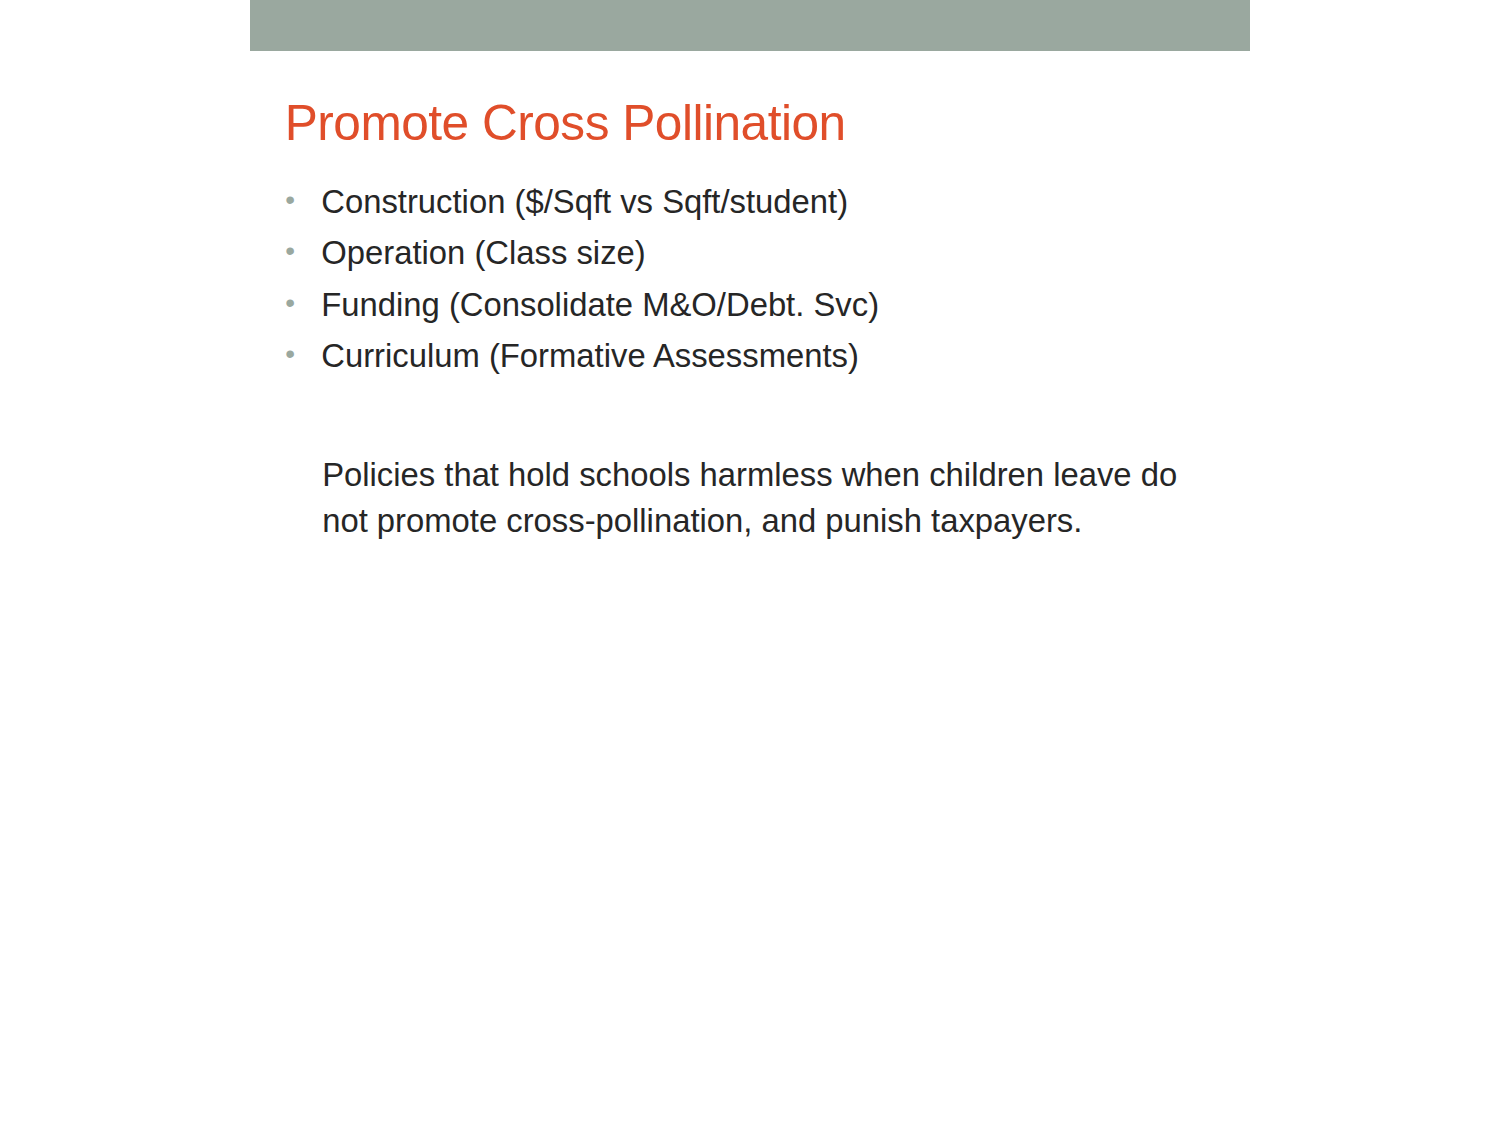Promote Cross Pollination
Construction ($/Sqft vs Sqft/student)
Operation (Class size)
Funding (Consolidate M&O/Debt. Svc)
Curriculum (Formative Assessments)
Policies that hold schools harmless when children leave do not promote cross-pollination, and punish taxpayers.